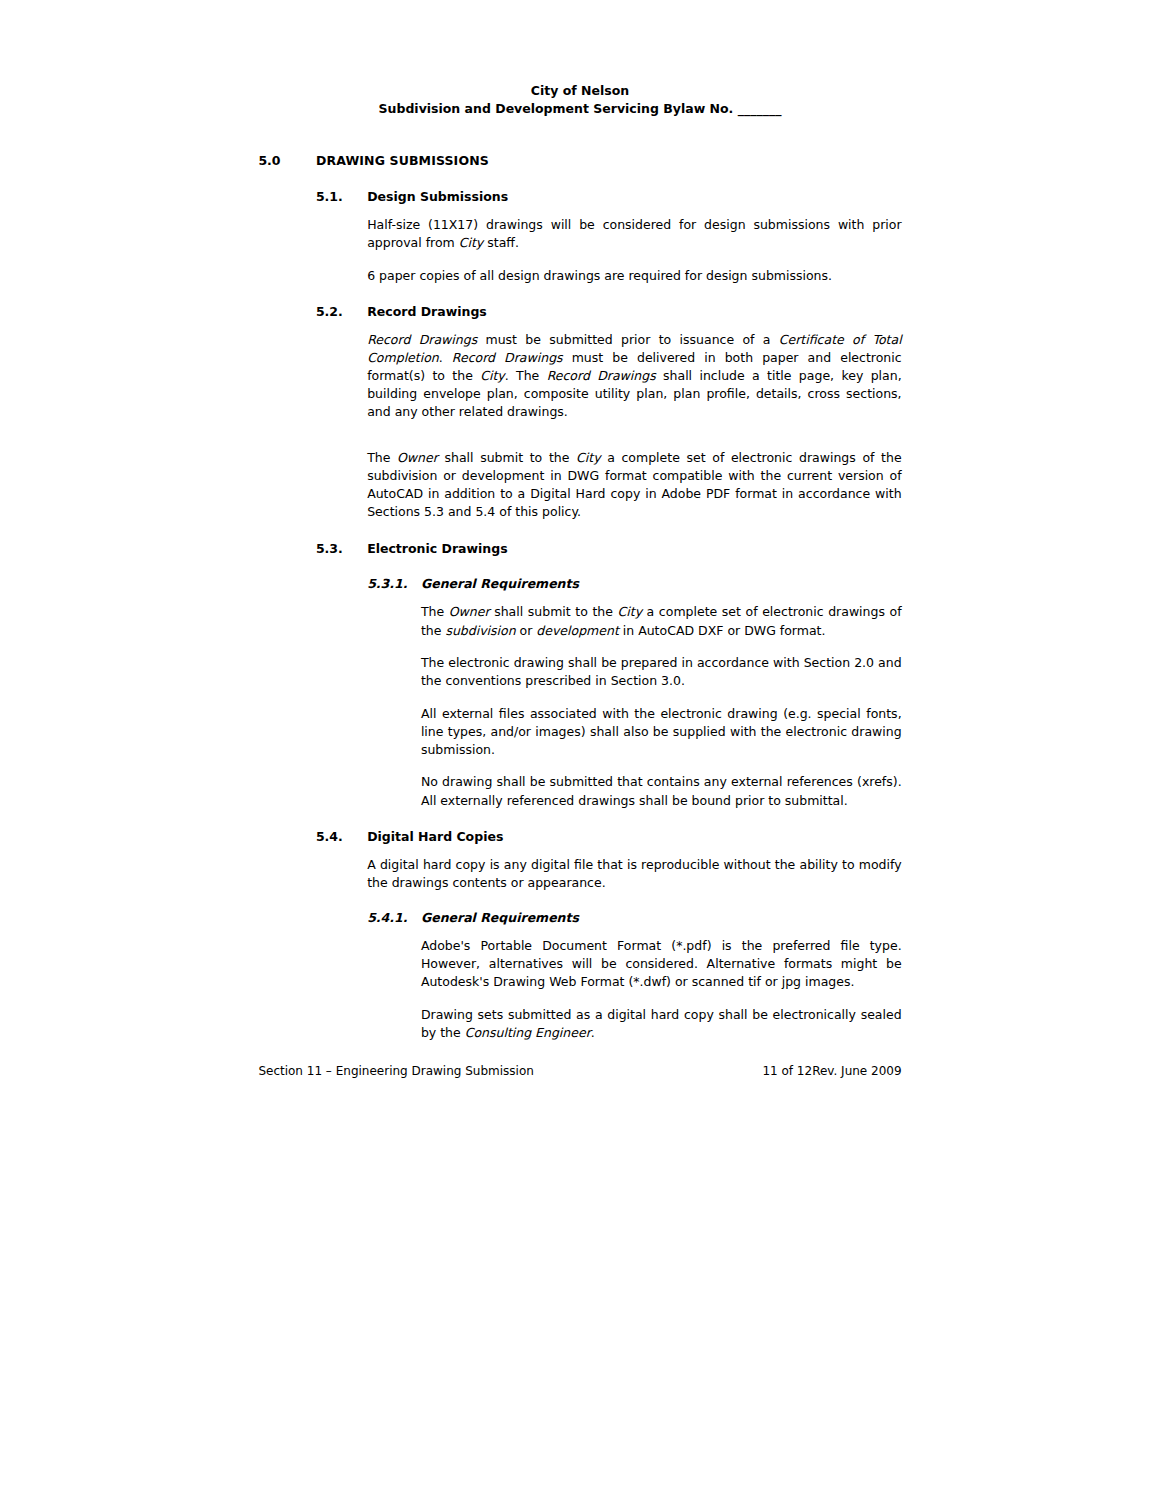City of Nelson
Subdivision and Development Servicing Bylaw No. _______
5.0 DRAWING SUBMISSIONS
5.1. Design Submissions
Half-size (11X17) drawings will be considered for design submissions with prior approval from City staff.
6 paper copies of all design drawings are required for design submissions.
5.2. Record Drawings
Record Drawings must be submitted prior to issuance of a Certificate of Total Completion. Record Drawings must be delivered in both paper and electronic format(s) to the City. The Record Drawings shall include a title page, key plan, building envelope plan, composite utility plan, plan profile, details, cross sections, and any other related drawings.
The Owner shall submit to the City a complete set of electronic drawings of the subdivision or development in DWG format compatible with the current version of AutoCAD in addition to a Digital Hard copy in Adobe PDF format in accordance with Sections 5.3 and 5.4 of this policy.
5.3. Electronic Drawings
5.3.1. General Requirements
The Owner shall submit to the City a complete set of electronic drawings of the subdivision or development in AutoCAD DXF or DWG format.
The electronic drawing shall be prepared in accordance with Section 2.0 and the conventions prescribed in Section 3.0.
All external files associated with the electronic drawing (e.g. special fonts, line types, and/or images) shall also be supplied with the electronic drawing submission.
No drawing shall be submitted that contains any external references (xrefs). All externally referenced drawings shall be bound prior to submittal.
5.4. Digital Hard Copies
A digital hard copy is any digital file that is reproducible without the ability to modify the drawings contents or appearance.
5.4.1. General Requirements
Adobe's Portable Document Format (*.pdf) is the preferred file type. However, alternatives will be considered. Alternative formats might be Autodesk's Drawing Web Format (*.dwf) or scanned tif or jpg images.
Drawing sets submitted as a digital hard copy shall be electronically sealed by the Consulting Engineer.
Section 11 – Engineering Drawing Submission
11 of 12
Rev. June 2009